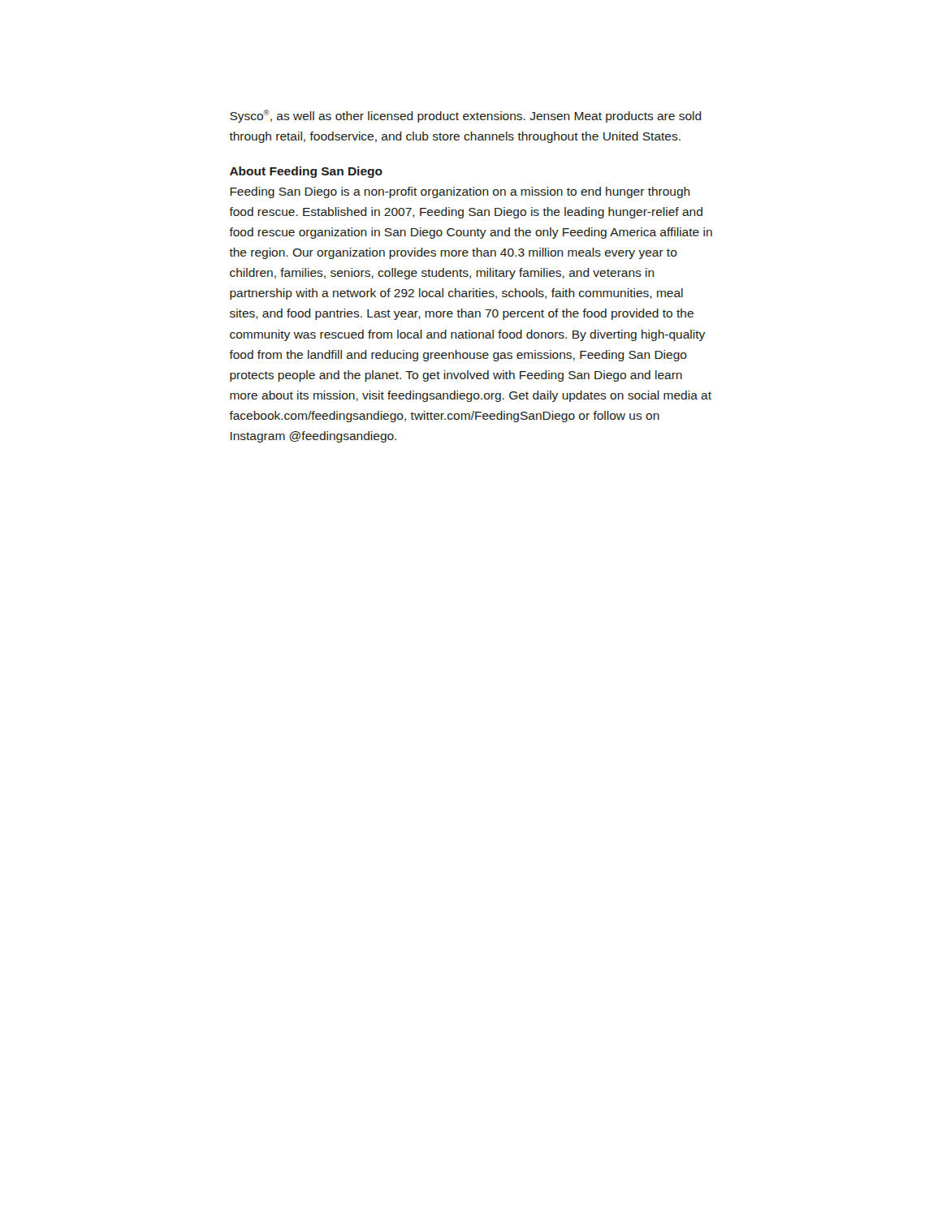Sysco®, as well as other licensed product extensions. Jensen Meat products are sold through retail, foodservice, and club store channels throughout the United States.
About Feeding San Diego
Feeding San Diego is a non-profit organization on a mission to end hunger through food rescue. Established in 2007, Feeding San Diego is the leading hunger-relief and food rescue organization in San Diego County and the only Feeding America affiliate in the region. Our organization provides more than 40.3 million meals every year to children, families, seniors, college students, military families, and veterans in partnership with a network of 292 local charities, schools, faith communities, meal sites, and food pantries. Last year, more than 70 percent of the food provided to the community was rescued from local and national food donors. By diverting high-quality food from the landfill and reducing greenhouse gas emissions, Feeding San Diego protects people and the planet. To get involved with Feeding San Diego and learn more about its mission, visit feedingsandiego.org. Get daily updates on social media at facebook.com/feedingsandiego, twitter.com/FeedingSanDiego or follow us on Instagram @feedingsandiego.